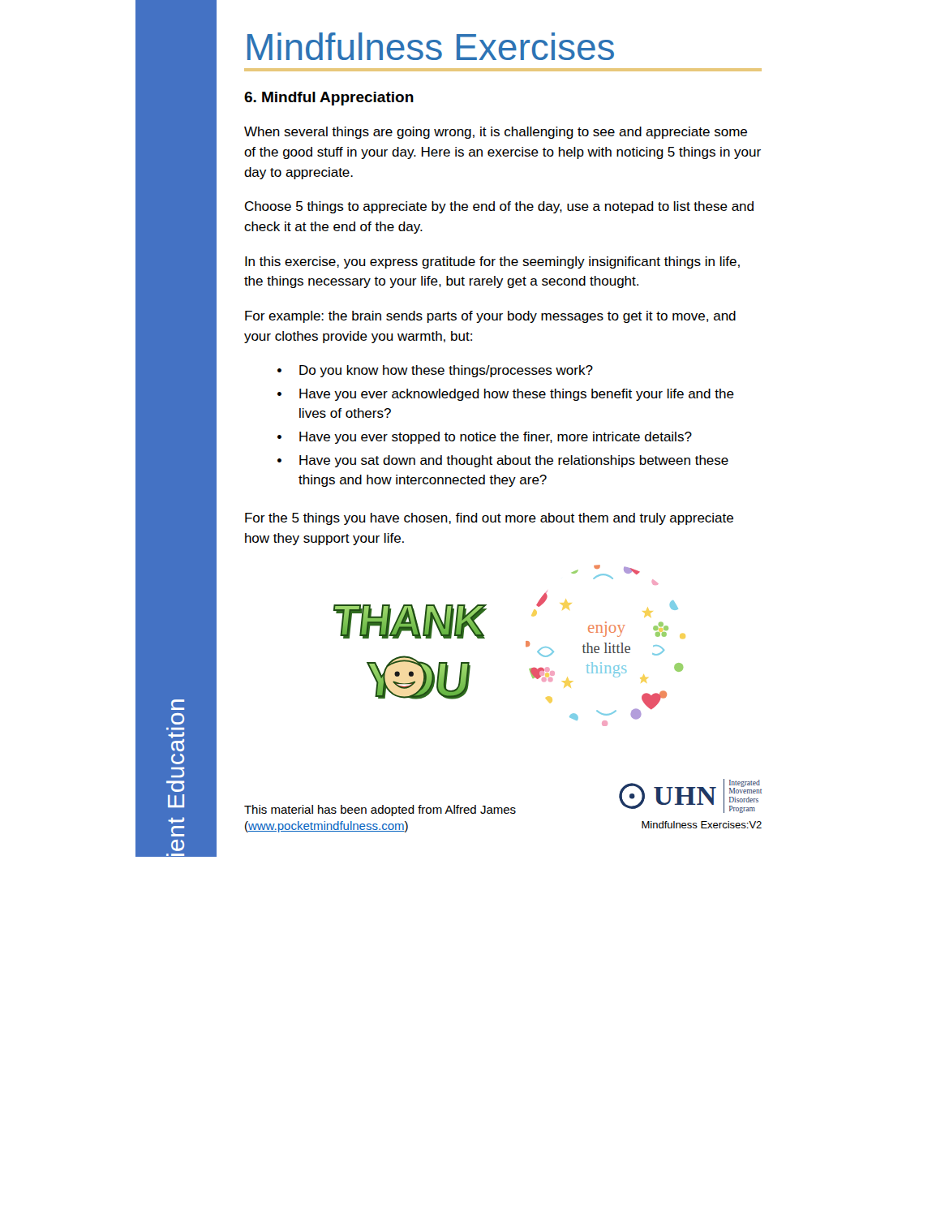Patient Education
Mindfulness Exercises
6. Mindful Appreciation
When several things are going wrong, it is challenging to see and appreciate some of the good stuff in your day. Here is an exercise to help with noticing 5 things in your day to appreciate.
Choose 5 things to appreciate by the end of the day, use a notepad to list these and check it at the end of the day.
In this exercise, you express gratitude for the seemingly insignificant things in life, the things necessary to your life, but rarely get a second thought.
For example: the brain sends parts of your body messages to get it to move, and your clothes provide you warmth, but:
Do you know how these things/processes work?
Have you ever acknowledged how these things benefit your life and the lives of others?
Have you ever stopped to notice the finer, more intricate details?
Have you sat down and thought about the relationships between these things and how interconnected they are?
For the 5 things you have chosen, find out more about them and truly appreciate how they support your life.
THANK THANK YOU YOU enjoy the little things
This material has been adopted from Alfred James
(www.pocketmindfulness.com)
UHN Integrated
Movement
Disorders
Program
Mindfulness Exercises:V2